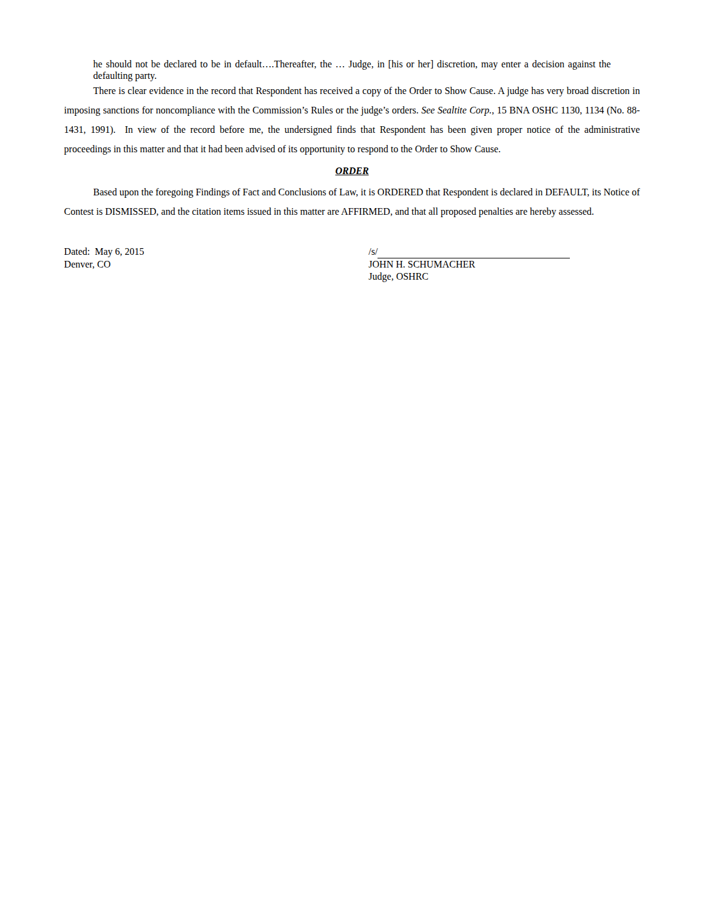he should not be declared to be in default….Thereafter, the … Judge, in [his or her] discretion, may enter a decision against the defaulting party.
There is clear evidence in the record that Respondent has received a copy of the Order to Show Cause. A judge has very broad discretion in imposing sanctions for noncompliance with the Commission’s Rules or the judge’s orders. See Sealtite Corp., 15 BNA OSHC 1130, 1134 (No. 88-1431, 1991). In view of the record before me, the undersigned finds that Respondent has been given proper notice of the administrative proceedings in this matter and that it had been advised of its opportunity to respond to the Order to Show Cause.
ORDER
Based upon the foregoing Findings of Fact and Conclusions of Law, it is ORDERED that Respondent is declared in DEFAULT, its Notice of Contest is DISMISSED, and the citation items issued in this matter are AFFIRMED, and that all proposed penalties are hereby assessed.
Dated: May 6, 2015
Denver, CO
/s/
JOHN H. SCHUMACHER
Judge, OSHRC